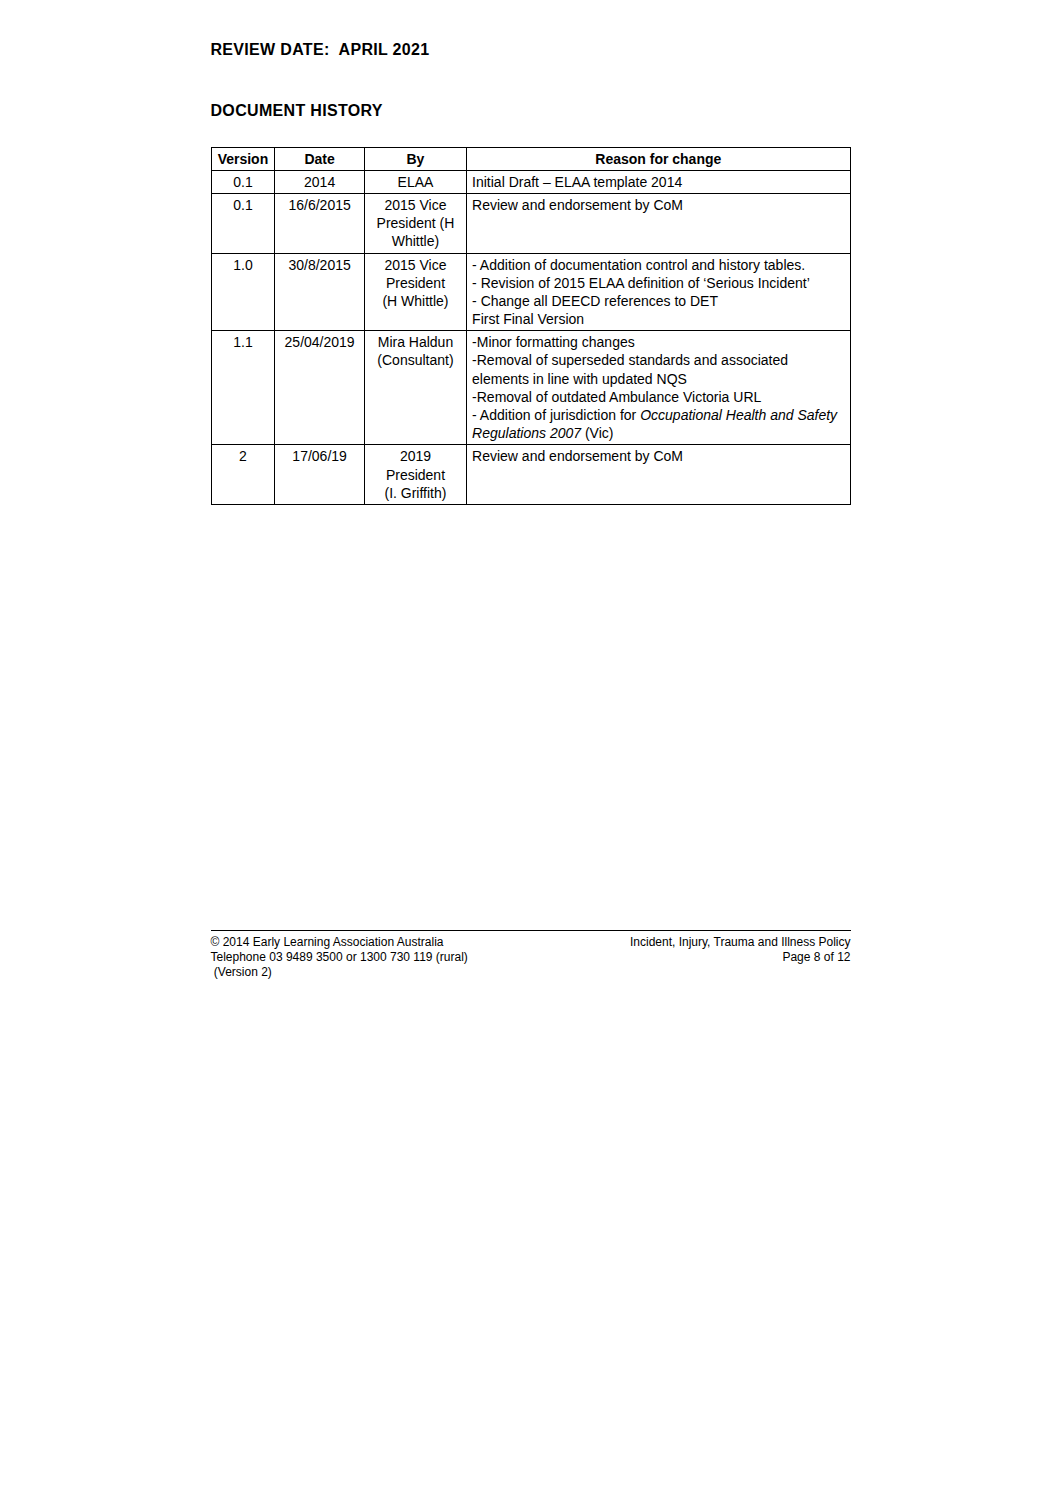REVIEW DATE: APRIL 2021
DOCUMENT HISTORY
| Version | Date | By | Reason for change |
| --- | --- | --- | --- |
| 0.1 | 2014 | ELAA | Initial Draft – ELAA template 2014 |
| 0.1 | 16/6/2015 | 2015 Vice President (H Whittle) | Review and endorsement by CoM |
| 1.0 | 30/8/2015 | 2015 Vice President (H Whittle) | - Addition of documentation control and history tables. - Revision of 2015 ELAA definition of ‘Serious Incident’ - Change all DEECD references to DET First Final Version |
| 1.1 | 25/04/2019 | Mira Haldun (Consultant) | -Minor formatting changes -Removal of superseded standards and associated elements in line with updated NQS -Removal of outdated Ambulance Victoria URL - Addition of jurisdiction for Occupational Health and Safety Regulations 2007 (Vic) |
| 2 | 17/06/19 | 2019 President (I. Griffith) | Review and endorsement by CoM |
© 2014 Early Learning Association Australia
Telephone 03 9489 3500 or 1300 730 119 (rural)
(Version 2)
Incident, Injury, Trauma and Illness Policy
Page 8 of 12